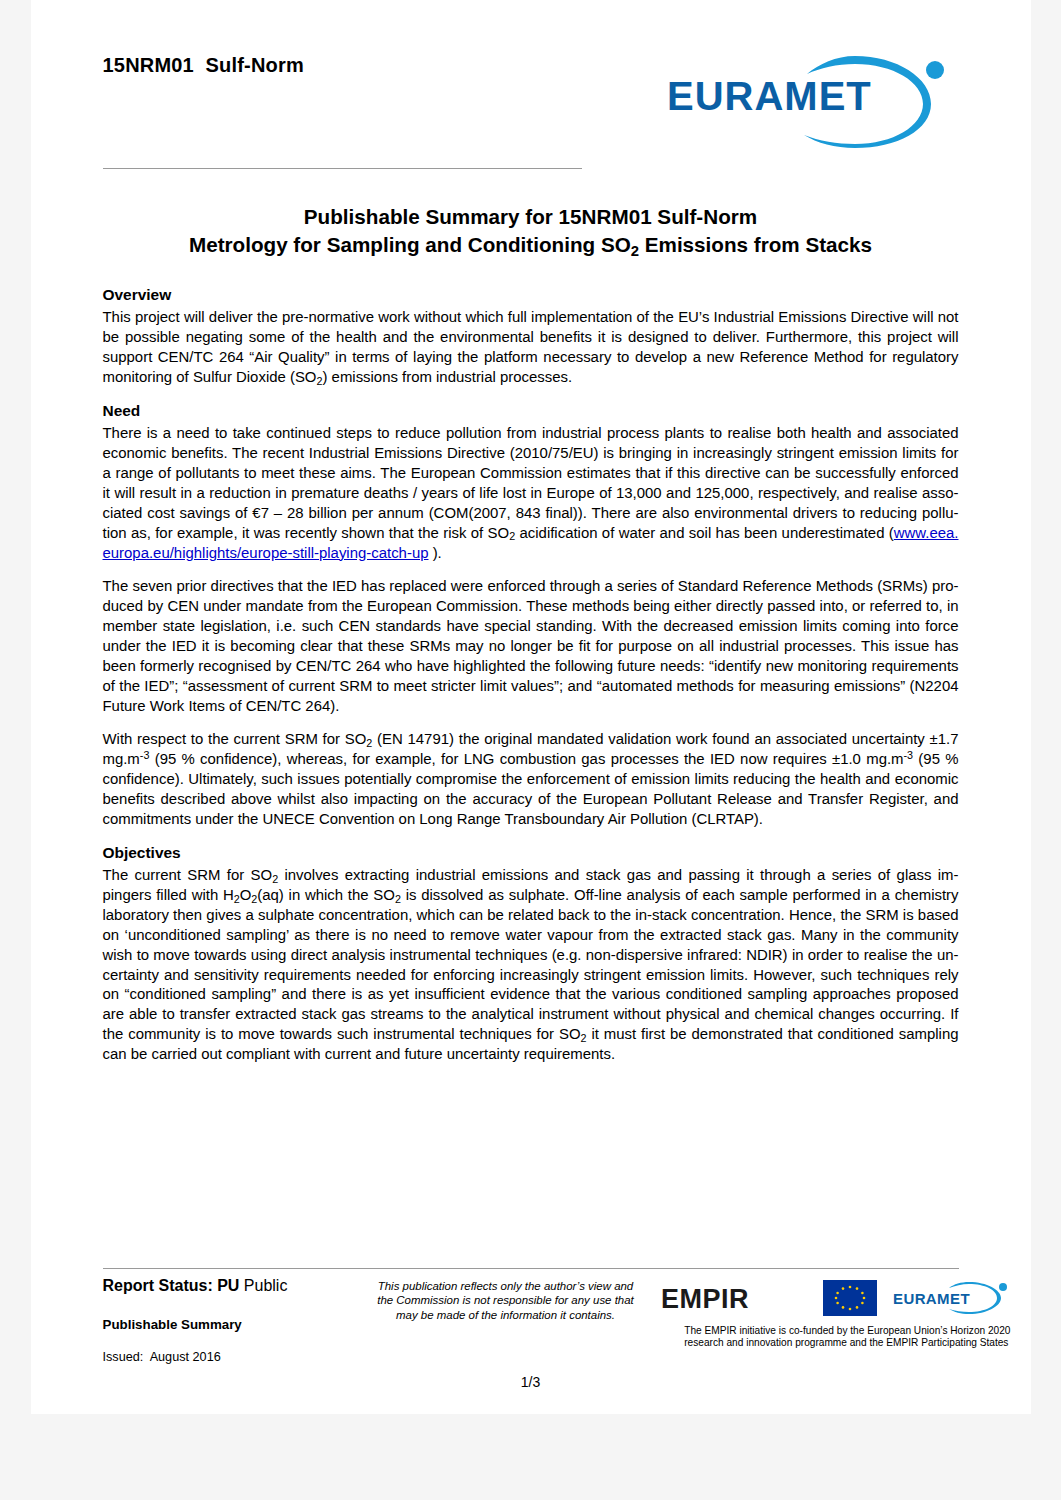15NRM01 Sulf-Norm
EURAMET
Publishable Summary for 15NRM01 Sulf-Norm Metrology for Sampling and Conditioning SO2 Emissions from Stacks
Overview
This project will deliver the pre-normative work without which full implementation of the EU’s Industrial Emissions Directive will not be possible negating some of the health and the environmental benefits it is designed to deliver. Furthermore, this project will support CEN/TC 264 “Air Quality” in terms of laying the platform necessary to develop a new Reference Method for regulatory monitoring of Sulfur Dioxide (SO2) emissions from industrial processes.
Need
There is a need to take continued steps to reduce pollution from industrial process plants to realise both health and associated economic benefits. The recent Industrial Emissions Directive (2010/75/EU) is bringing in increasingly stringent emission limits for a range of pollutants to meet these aims. The European Commission estimates that if this directive can be successfully enforced it will result in a reduction in premature deaths / years of life lost in Europe of 13,000 and 125,000, respectively, and realise associated cost savings of €7 – 28 billion per annum (COM(2007, 843 final)). There are also environmental drivers to reducing pollution as, for example, it was recently shown that the risk of SO2 acidification of water and soil has been underestimated (www.eea.europa.eu/highlights/europe-still-playing-catch-up ).
The seven prior directives that the IED has replaced were enforced through a series of Standard Reference Methods (SRMs) produced by CEN under mandate from the European Commission. These methods being either directly passed into, or referred to, in member state legislation, i.e. such CEN standards have special standing. With the decreased emission limits coming into force under the IED it is becoming clear that these SRMs may no longer be fit for purpose on all industrial processes. This issue has been formerly recognised by CEN/TC 264 who have highlighted the following future needs: “identify new monitoring requirements of the IED”; “assessment of current SRM to meet stricter limit values”; and “automated methods for measuring emissions” (N2204 Future Work Items of CEN/TC 264).
With respect to the current SRM for SO2 (EN 14791) the original mandated validation work found an associated uncertainty ±1.7 mg.m-3 (95 % confidence), whereas, for example, for LNG combustion gas processes the IED now requires ±1.0 mg.m-3 (95 % confidence). Ultimately, such issues potentially compromise the enforcement of emission limits reducing the health and economic benefits described above whilst also impacting on the accuracy of the European Pollutant Release and Transfer Register, and commitments under the UNECE Convention on Long Range Transboundary Air Pollution (CLRTAP).
Objectives
The current SRM for SO2 involves extracting industrial emissions and stack gas and passing it through a series of glass impingers filled with H2O2(aq) in which the SO2 is dissolved as sulphate. Off-line analysis of each sample performed in a chemistry laboratory then gives a sulphate concentration, which can be related back to the in-stack concentration. Hence, the SRM is based on ‘unconditioned sampling’ as there is no need to remove water vapour from the extracted stack gas. Many in the community wish to move towards using direct analysis instrumental techniques (e.g. non-dispersive infrared: NDIR) in order to realise the uncertainty and sensitivity requirements needed for enforcing increasingly stringent emission limits. However, such techniques rely on “conditioned sampling” and there is as yet insufficient evidence that the various conditioned sampling approaches proposed are able to transfer extracted stack gas streams to the analytical instrument without physical and chemical changes occurring. If the community is to move towards such instrumental techniques for SO2 it must first be demonstrated that conditioned sampling can be carried out compliant with current and future uncertainty requirements.
Report Status: PU Public
Publishable Summary
Issued: August 2016
This publication reflects only the author’s view and the Commission is not responsible for any use that may be made of the information it contains.
EMPIR
EURAMET
The EMPIR initiative is co-funded by the European Union’s Horizon 2020
research and innovation programme and the EMPIR Participating States
1/3